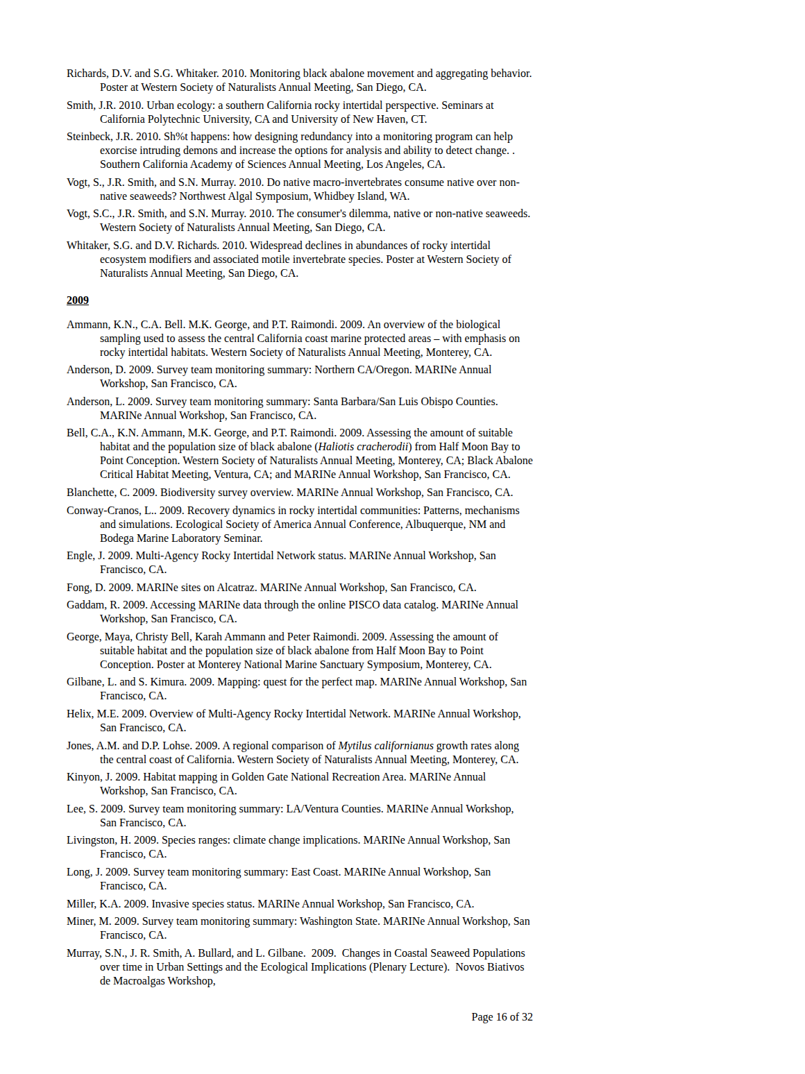Richards, D.V. and S.G. Whitaker. 2010. Monitoring black abalone movement and aggregating behavior. Poster at Western Society of Naturalists Annual Meeting, San Diego, CA.
Smith, J.R. 2010. Urban ecology: a southern California rocky intertidal perspective. Seminars at California Polytechnic University, CA and University of New Haven, CT.
Steinbeck, J.R. 2010. Sh%t happens: how designing redundancy into a monitoring program can help exorcise intruding demons and increase the options for analysis and ability to detect change. . Southern California Academy of Sciences Annual Meeting, Los Angeles, CA.
Vogt, S., J.R. Smith, and S.N. Murray. 2010. Do native macro-invertebrates consume native over non-native seaweeds? Northwest Algal Symposium, Whidbey Island, WA.
Vogt, S.C., J.R. Smith, and S.N. Murray. 2010. The consumer's dilemma, native or non-native seaweeds. Western Society of Naturalists Annual Meeting, San Diego, CA.
Whitaker, S.G. and D.V. Richards. 2010. Widespread declines in abundances of rocky intertidal ecosystem modifiers and associated motile invertebrate species. Poster at Western Society of Naturalists Annual Meeting, San Diego, CA.
2009
Ammann, K.N., C.A. Bell. M.K. George, and P.T. Raimondi. 2009. An overview of the biological sampling used to assess the central California coast marine protected areas – with emphasis on rocky intertidal habitats. Western Society of Naturalists Annual Meeting, Monterey, CA.
Anderson, D. 2009. Survey team monitoring summary: Northern CA/Oregon. MARINe Annual Workshop, San Francisco, CA.
Anderson, L. 2009. Survey team monitoring summary: Santa Barbara/San Luis Obispo Counties. MARINe Annual Workshop, San Francisco, CA.
Bell, C.A., K.N. Ammann, M.K. George, and P.T. Raimondi. 2009. Assessing the amount of suitable habitat and the population size of black abalone (Haliotis cracherodii) from Half Moon Bay to Point Conception. Western Society of Naturalists Annual Meeting, Monterey, CA; Black Abalone Critical Habitat Meeting, Ventura, CA; and MARINe Annual Workshop, San Francisco, CA.
Blanchette, C. 2009. Biodiversity survey overview. MARINe Annual Workshop, San Francisco, CA.
Conway-Cranos, L.. 2009. Recovery dynamics in rocky intertidal communities: Patterns, mechanisms and simulations. Ecological Society of America Annual Conference, Albuquerque, NM and Bodega Marine Laboratory Seminar.
Engle, J. 2009. Multi-Agency Rocky Intertidal Network status. MARINe Annual Workshop, San Francisco, CA.
Fong, D. 2009. MARINe sites on Alcatraz. MARINe Annual Workshop, San Francisco, CA.
Gaddam, R. 2009. Accessing MARINe data through the online PISCO data catalog. MARINe Annual Workshop, San Francisco, CA.
George, Maya, Christy Bell, Karah Ammann and Peter Raimondi. 2009. Assessing the amount of suitable habitat and the population size of black abalone from Half Moon Bay to Point Conception. Poster at Monterey National Marine Sanctuary Symposium, Monterey, CA.
Gilbane, L. and S. Kimura. 2009. Mapping: quest for the perfect map. MARINe Annual Workshop, San Francisco, CA.
Helix, M.E. 2009. Overview of Multi-Agency Rocky Intertidal Network. MARINe Annual Workshop, San Francisco, CA.
Jones, A.M. and D.P. Lohse. 2009. A regional comparison of Mytilus californianus growth rates along the central coast of California. Western Society of Naturalists Annual Meeting, Monterey, CA.
Kinyon, J. 2009. Habitat mapping in Golden Gate National Recreation Area. MARINe Annual Workshop, San Francisco, CA.
Lee, S. 2009. Survey team monitoring summary: LA/Ventura Counties. MARINe Annual Workshop, San Francisco, CA.
Livingston, H. 2009. Species ranges: climate change implications. MARINe Annual Workshop, San Francisco, CA.
Long, J. 2009. Survey team monitoring summary: East Coast. MARINe Annual Workshop, San Francisco, CA.
Miller, K.A. 2009. Invasive species status. MARINe Annual Workshop, San Francisco, CA.
Miner, M. 2009. Survey team monitoring summary: Washington State. MARINe Annual Workshop, San Francisco, CA.
Murray, S.N., J. R. Smith, A. Bullard, and L. Gilbane. 2009. Changes in Coastal Seaweed Populations over time in Urban Settings and the Ecological Implications (Plenary Lecture). Novos Biativos de Macroalgas Workshop,
Page 16 of 32